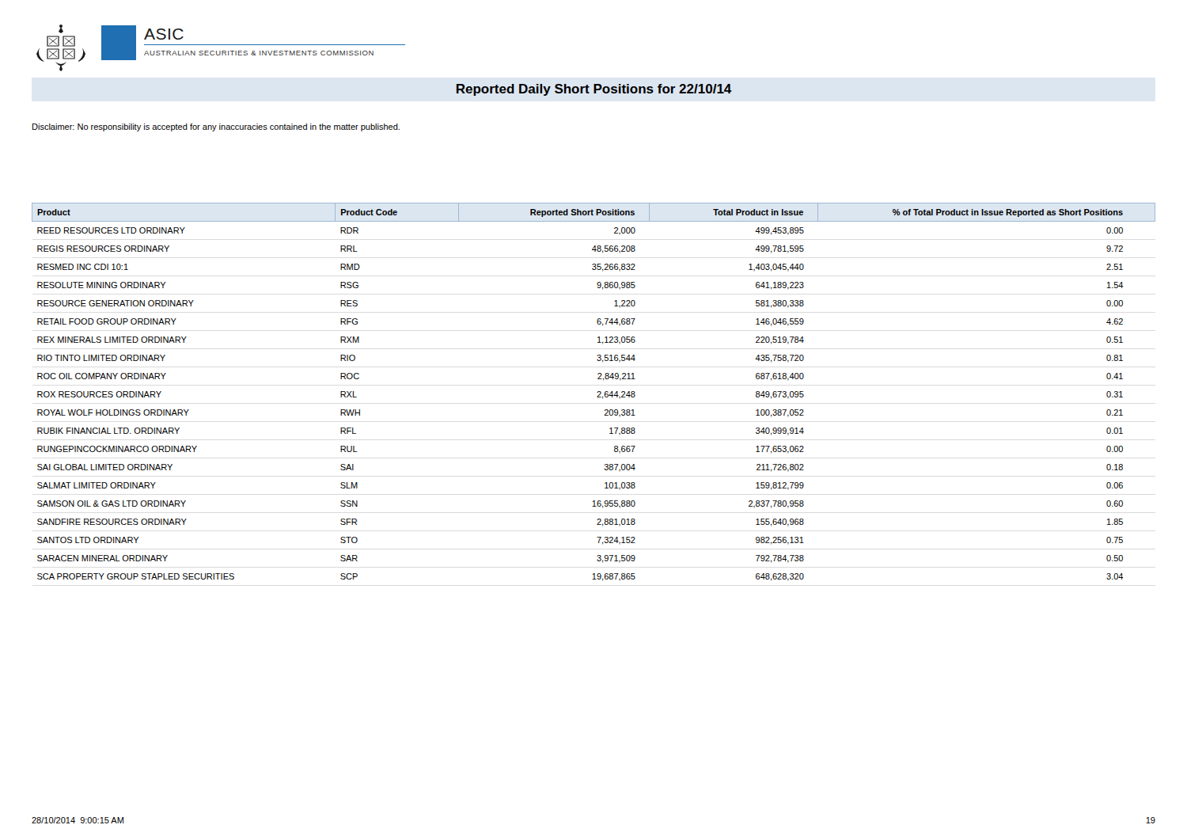ASIC
Australian Securities & Investments Commission
Reported Daily Short Positions for 22/10/14
Disclaimer: No responsibility is accepted for any inaccuracies contained in the matter published.
| Product | Product Code | Reported Short Positions | Total Product in Issue | % of Total Product in Issue Reported as Short Positions |
| --- | --- | --- | --- | --- |
| REED RESOURCES LTD ORDINARY | RDR | 2,000 | 499,453,895 | 0.00 |
| REGIS RESOURCES ORDINARY | RRL | 48,566,208 | 499,781,595 | 9.72 |
| RESMED INC CDI 10:1 | RMD | 35,266,832 | 1,403,045,440 | 2.51 |
| RESOLUTE MINING ORDINARY | RSG | 9,860,985 | 641,189,223 | 1.54 |
| RESOURCE GENERATION ORDINARY | RES | 1,220 | 581,380,338 | 0.00 |
| RETAIL FOOD GROUP ORDINARY | RFG | 6,744,687 | 146,046,559 | 4.62 |
| REX MINERALS LIMITED ORDINARY | RXM | 1,123,056 | 220,519,784 | 0.51 |
| RIO TINTO LIMITED ORDINARY | RIO | 3,516,544 | 435,758,720 | 0.81 |
| ROC OIL COMPANY ORDINARY | ROC | 2,849,211 | 687,618,400 | 0.41 |
| ROX RESOURCES ORDINARY | RXL | 2,644,248 | 849,673,095 | 0.31 |
| ROYAL WOLF HOLDINGS ORDINARY | RWH | 209,381 | 100,387,052 | 0.21 |
| RUBIK FINANCIAL LTD. ORDINARY | RFL | 17,888 | 340,999,914 | 0.01 |
| RUNGEPINCOCKMINARCO ORDINARY | RUL | 8,667 | 177,653,062 | 0.00 |
| SAI GLOBAL LIMITED ORDINARY | SAI | 387,004 | 211,726,802 | 0.18 |
| SALMAT LIMITED ORDINARY | SLM | 101,038 | 159,812,799 | 0.06 |
| SAMSON OIL & GAS LTD ORDINARY | SSN | 16,955,880 | 2,837,780,958 | 0.60 |
| SANDFIRE RESOURCES ORDINARY | SFR | 2,881,018 | 155,640,968 | 1.85 |
| SANTOS LTD ORDINARY | STO | 7,324,152 | 982,256,131 | 0.75 |
| SARACEN MINERAL ORDINARY | SAR | 3,971,509 | 792,784,738 | 0.50 |
| SCA PROPERTY GROUP STAPLED SECURITIES | SCP | 19,687,865 | 648,628,320 | 3.04 |
28/10/2014 9:00:15 AM
19